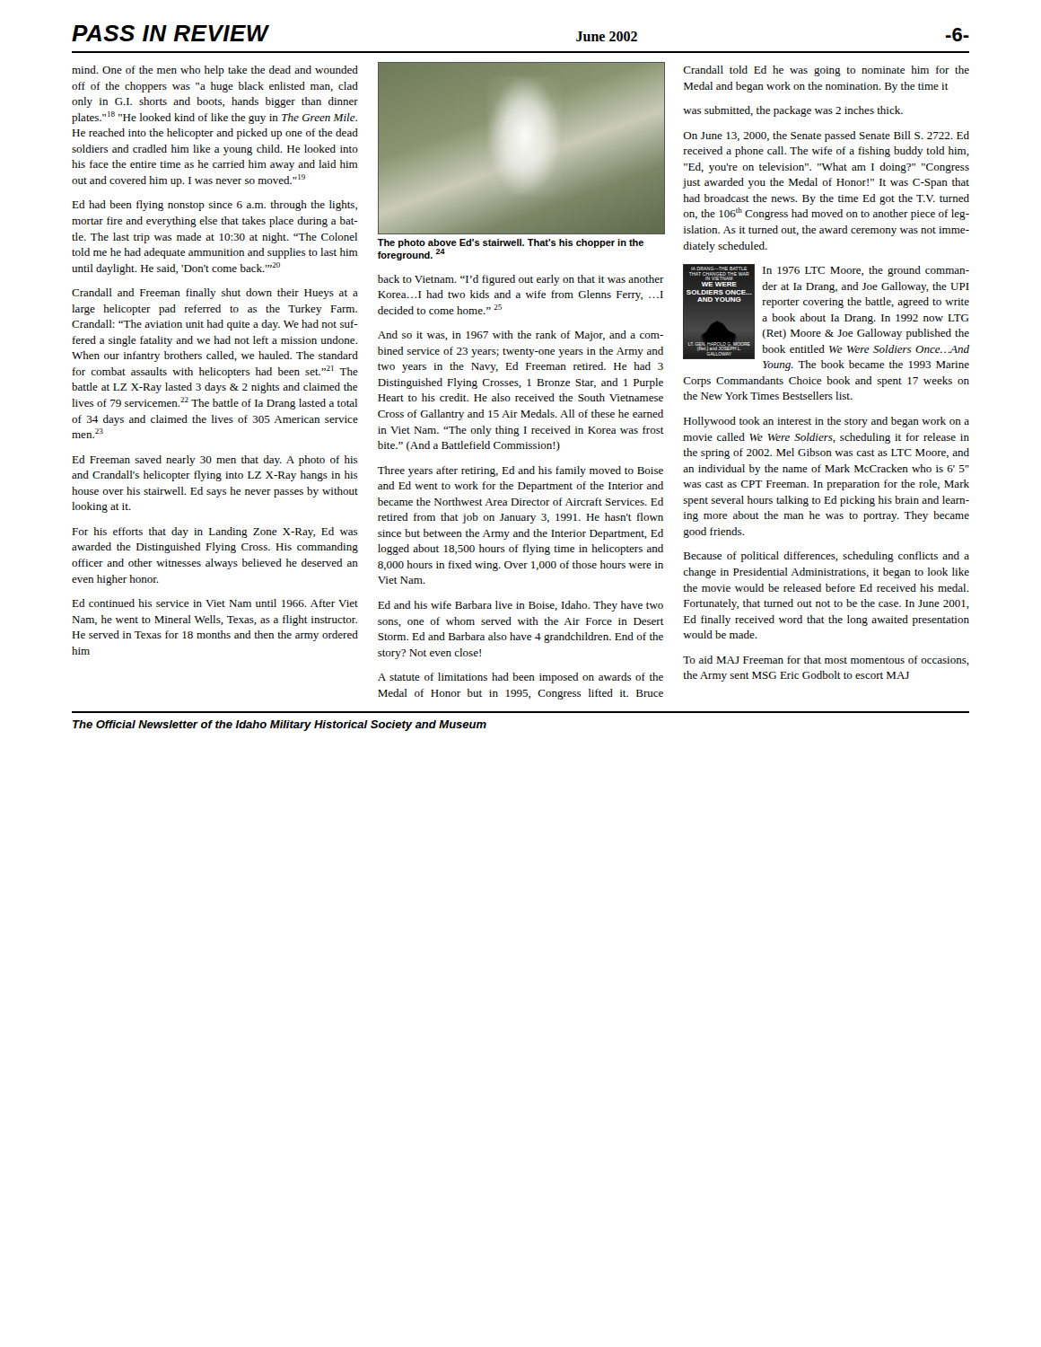PASS IN REVIEW
June 2002
-6-
mind. One of the men who help take the dead and wounded off of the choppers was "a huge black enlisted man, clad only in G.I. shorts and boots, hands bigger than dinner plates."18 "He looked kind of like the guy in The Green Mile. He reached into the helicopter and picked up one of the dead soldiers and cradled him like a young child. He looked into his face the entire time as he carried him away and laid him out and covered him up. I was never so moved."19
Ed had been flying nonstop since 6 a.m. through the lights, mortar fire and everything else that takes place during a battle. The last trip was made at 10:30 at night. “The Colonel told me he had adequate ammunition and supplies to last him until daylight. He said, 'Don't come back.'”20
Crandall and Freeman finally shut down their Hueys at a large helicopter pad referred to as the Turkey Farm. Crandall: “The aviation unit had quite a day. We had not suffered a single fatality and we had not left a mission undone. When our infantry brothers called, we hauled. The standard for combat assaults with helicopters had been set.”21 The battle at LZ X-Ray lasted 3 days & 2 nights and claimed the lives of 79 servicemen.22 The battle of Ia Drang lasted a total of 34 days and claimed the lives of 305 American service men.23
Ed Freeman saved nearly 30 men that day. A photo of his and Crandall's helicopter flying into LZ X-Ray hangs in his house over his stairwell. Ed says he never passes by without looking at it.
For his efforts that day in Landing Zone X-Ray, Ed was awarded the Distinguished Flying Cross. His commanding officer and other witnesses always believed he deserved an even higher honor.
Ed continued his service in Viet Nam until 1966. After Viet Nam, he went to Mineral Wells, Texas, as a flight instructor. He served in Texas for 18 months and then the army ordered him
The photo above Ed's stairwell. That's his chopper in the foreground. 24
back to Vietnam. “I’d figured out early on that it was another Korea…I had two kids and a wife from Glenns Ferry, …I decided to come home.” 25
And so it was, in 1967 with the rank of Major, and a combined service of 23 years; twenty-one years in the Army and two years in the Navy, Ed Freeman retired. He had 3 Distinguished Flying Crosses, 1 Bronze Star, and 1 Purple Heart to his credit. He also received the South Vietnamese Cross of Gallantry and 15 Air Medals. All of these he earned in Viet Nam. “The only thing I received in Korea was frost bite.” (And a Battlefield Commission!)
Three years after retiring, Ed and his family moved to Boise and Ed went to work for the Department of the Interior and became the Northwest Area Director of Aircraft Services. Ed retired from that job on January 3, 1991. He hasn't flown since but between the Army and the Interior Department, Ed logged about 18,500 hours of flying time in helicopters and 8,000 hours in fixed wing. Over 1,000 of those hours were in Viet Nam.
Ed and his wife Barbara live in Boise, Idaho. They have two sons, one of whom served with the Air Force in Desert Storm. Ed and Barbara also have 4 grandchildren. End of the story? Not even close!
A statute of limitations had been imposed on awards of the Medal of Honor but in 1995, Congress lifted it. Bruce Crandall told Ed he was going to nominate him for the Medal and began work on the nomination. By the time it
was submitted, the package was 2 inches thick.
On June 13, 2000, the Senate passed Senate Bill S. 2722. Ed received a phone call. The wife of a fishing buddy told him, "Ed, you're on television". "What am I doing?" "Congress just awarded you the Medal of Honor!" It was C-Span that had broadcast the news. By the time Ed got the T.V. turned on, the 106th Congress had moved on to another piece of legislation. As it turned out, the award ceremony was not immediately scheduled.
IA DRANG—THE BATTLE THAT CHANGED THE WAR IN VIETNAM WE WERE SOLDIERS ONCE... AND YOUNG LT. GEN. HAROLD G. MOORE (Ret.) and JOSEPH L. GALLOWAY In 1976 LTC Moore, the ground commander at Ia Drang, and Joe Galloway, the UPI reporter covering the battle, agreed to write a book about Ia Drang. In 1992 now LTG (Ret) Moore & Joe Galloway published the book entitled We Were Soldiers Once…And Young. The book became the 1993 Marine Corps Commandants Choice book and spent 17 weeks on the New York Times Bestsellers list.
Hollywood took an interest in the story and began work on a movie called We Were Soldiers, scheduling it for release in the spring of 2002. Mel Gibson was cast as LTC Moore, and an individual by the name of Mark McCracken who is 6' 5" was cast as CPT Freeman. In preparation for the role, Mark spent several hours talking to Ed picking his brain and learning more about the man he was to portray. They became good friends.
Because of political differences, scheduling conflicts and a change in Presidential Administrations, it began to look like the movie would be released before Ed received his medal. Fortunately, that turned out not to be the case. In June 2001, Ed finally received word that the long awaited presentation would be made.
To aid MAJ Freeman for that most momentous of occasions, the Army sent MSG Eric Godbolt to escort MAJ
The Official Newsletter of the Idaho Military Historical Society and Museum